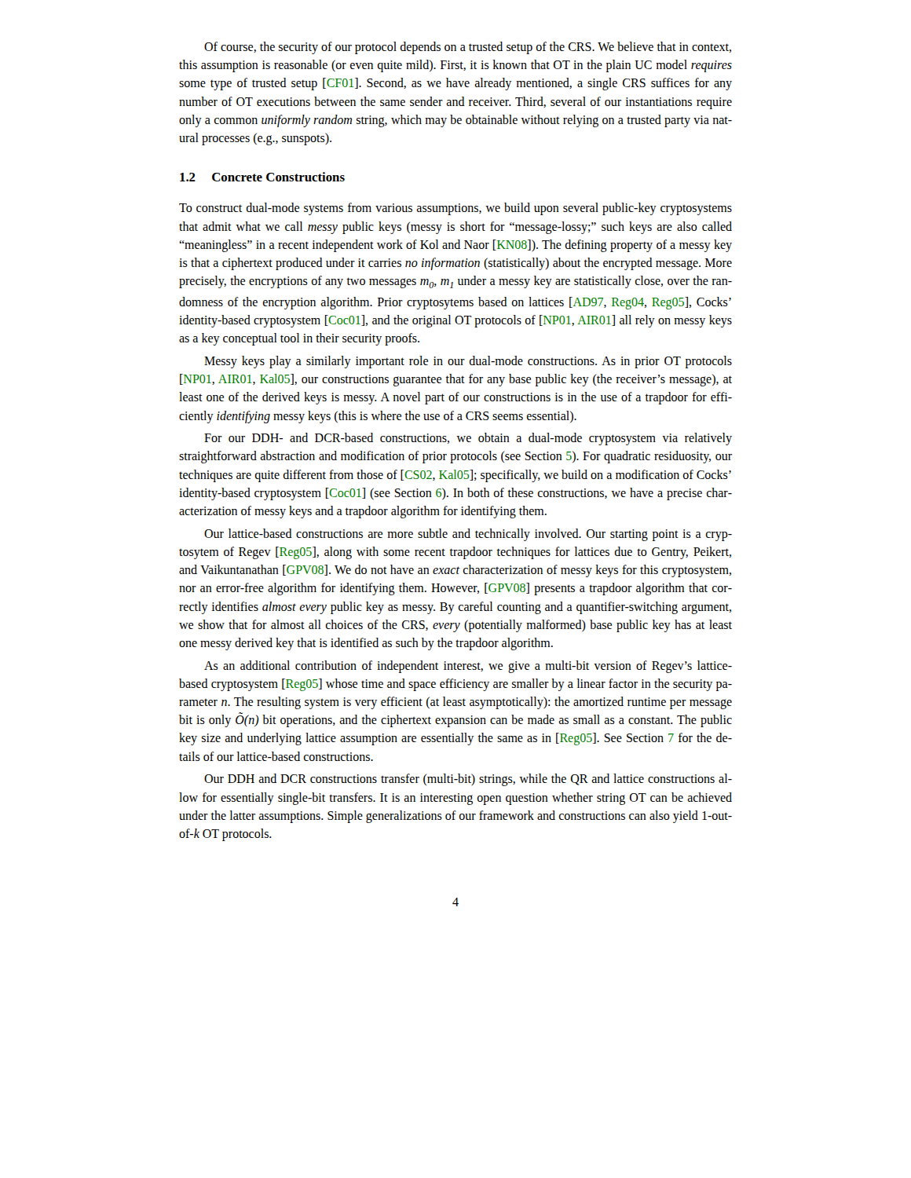Of course, the security of our protocol depends on a trusted setup of the CRS. We believe that in context, this assumption is reasonable (or even quite mild). First, it is known that OT in the plain UC model requires some type of trusted setup [CF01]. Second, as we have already mentioned, a single CRS suffices for any number of OT executions between the same sender and receiver. Third, several of our instantiations require only a common uniformly random string, which may be obtainable without relying on a trusted party via natural processes (e.g., sunspots).
1.2 Concrete Constructions
To construct dual-mode systems from various assumptions, we build upon several public-key cryptosystems that admit what we call messy public keys (messy is short for “message-lossy;” such keys are also called “meaningless” in a recent independent work of Kol and Naor [KN08]). The defining property of a messy key is that a ciphertext produced under it carries no information (statistically) about the encrypted message. More precisely, the encryptions of any two messages m0, m1 under a messy key are statistically close, over the randomness of the encryption algorithm. Prior cryptosytems based on lattices [AD97, Reg04, Reg05], Cocks’ identity-based cryptosystem [Coc01], and the original OT protocols of [NP01, AIR01] all rely on messy keys as a key conceptual tool in their security proofs.
Messy keys play a similarly important role in our dual-mode constructions. As in prior OT protocols [NP01, AIR01, Kal05], our constructions guarantee that for any base public key (the receiver’s message), at least one of the derived keys is messy. A novel part of our constructions is in the use of a trapdoor for efficiently identifying messy keys (this is where the use of a CRS seems essential).
For our DDH- and DCR-based constructions, we obtain a dual-mode cryptosystem via relatively straightforward abstraction and modification of prior protocols (see Section 5). For quadratic residuosity, our techniques are quite different from those of [CS02, Kal05]; specifically, we build on a modification of Cocks’ identity-based cryptosystem [Coc01] (see Section 6). In both of these constructions, we have a precise characterization of messy keys and a trapdoor algorithm for identifying them.
Our lattice-based constructions are more subtle and technically involved. Our starting point is a cryptosytem of Regev [Reg05], along with some recent trapdoor techniques for lattices due to Gentry, Peikert, and Vaikuntanathan [GPV08]. We do not have an exact characterization of messy keys for this cryptosystem, nor an error-free algorithm for identifying them. However, [GPV08] presents a trapdoor algorithm that correctly identifies almost every public key as messy. By careful counting and a quantifier-switching argument, we show that for almost all choices of the CRS, every (potentially malformed) base public key has at least one messy derived key that is identified as such by the trapdoor algorithm.
As an additional contribution of independent interest, we give a multi-bit version of Regev’s lattice-based cryptosystem [Reg05] whose time and space efficiency are smaller by a linear factor in the security parameter n. The resulting system is very efficient (at least asymptotically): the amortized runtime per message bit is only Õ(n) bit operations, and the ciphertext expansion can be made as small as a constant. The public key size and underlying lattice assumption are essentially the same as in [Reg05]. See Section 7 for the details of our lattice-based constructions.
Our DDH and DCR constructions transfer (multi-bit) strings, while the QR and lattice constructions allow for essentially single-bit transfers. It is an interesting open question whether string OT can be achieved under the latter assumptions. Simple generalizations of our framework and constructions can also yield 1-out-of-k OT protocols.
4